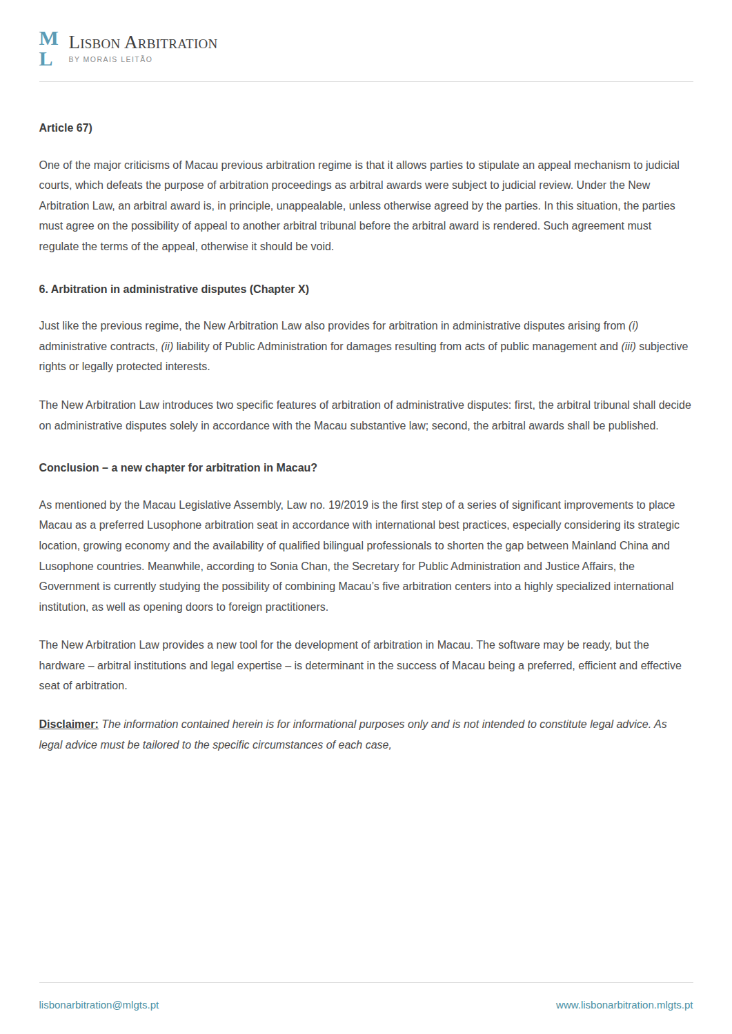M L
Lisbon Arbitration
by Morais Leitão
Article 67)
One of the major criticisms of Macau previous arbitration regime is that it allows parties to stipulate an appeal mechanism to judicial courts, which defeats the purpose of arbitration proceedings as arbitral awards were subject to judicial review. Under the New Arbitration Law, an arbitral award is, in principle, unappealable, unless otherwise agreed by the parties. In this situation, the parties must agree on the possibility of appeal to another arbitral tribunal before the arbitral award is rendered. Such agreement must regulate the terms of the appeal, otherwise it should be void.
6. Arbitration in administrative disputes (Chapter X)
Just like the previous regime, the New Arbitration Law also provides for arbitration in administrative disputes arising from (i) administrative contracts, (ii) liability of Public Administration for damages resulting from acts of public management and (iii) subjective rights or legally protected interests.
The New Arbitration Law introduces two specific features of arbitration of administrative disputes: first, the arbitral tribunal shall decide on administrative disputes solely in accordance with the Macau substantive law; second, the arbitral awards shall be published.
Conclusion – a new chapter for arbitration in Macau?
As mentioned by the Macau Legislative Assembly, Law no. 19/2019 is the first step of a series of significant improvements to place Macau as a preferred Lusophone arbitration seat in accordance with international best practices, especially considering its strategic location, growing economy and the availability of qualified bilingual professionals to shorten the gap between Mainland China and Lusophone countries. Meanwhile, according to Sonia Chan, the Secretary for Public Administration and Justice Affairs, the Government is currently studying the possibility of combining Macau’s five arbitration centers into a highly specialized international institution, as well as opening doors to foreign practitioners.
The New Arbitration Law provides a new tool for the development of arbitration in Macau. The software may be ready, but the hardware – arbitral institutions and legal expertise – is determinant in the success of Macau being a preferred, efficient and effective seat of arbitration.
Disclaimer: The information contained herein is for informational purposes only and is not intended to constitute legal advice. As legal advice must be tailored to the specific circumstances of each case,
lisbonarbitration@mlgts.pt www.lisbonarbitration.mlgts.pt